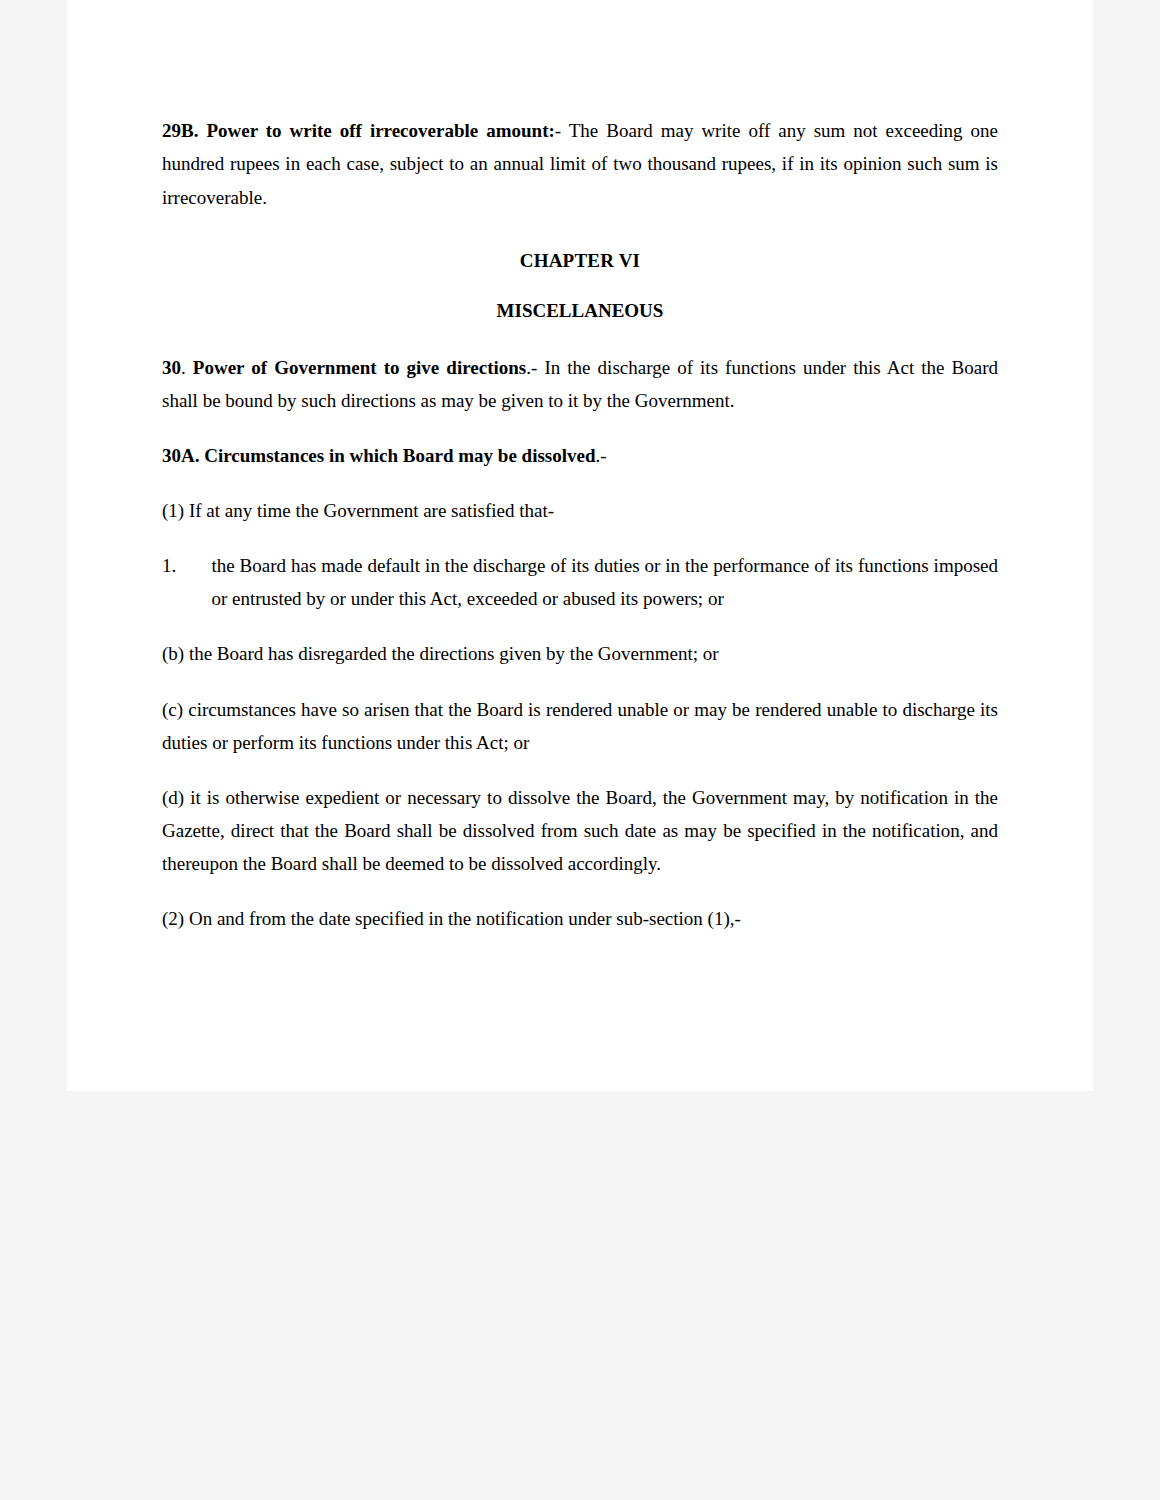29B. Power to write off irrecoverable amount:- The Board may write off any sum not exceeding one hundred rupees in each case, subject to an annual limit of two thousand rupees, if in its opinion such sum is irrecoverable.
CHAPTER VI
MISCELLANEOUS
30. Power of Government to give directions.- In the discharge of its functions under this Act the Board shall be bound by such directions as may be given to it by the Government.
30A. Circumstances in which Board may be dissolved.-
(1) If at any time the Government are satisfied that-
1. the Board has made default in the discharge of its duties or in the performance of its functions imposed or entrusted by or under this Act, exceeded or abused its powers; or
(b) the Board has disregarded the directions given by the Government; or
(c) circumstances have so arisen that the Board is rendered unable or may be rendered unable to discharge its duties or perform its functions under this Act; or
(d) it is otherwise expedient or necessary to dissolve the Board, the Government may, by notification in the Gazette, direct that the Board shall be dissolved from such date as may be specified in the notification, and thereupon the Board shall be deemed to be dissolved accordingly.
(2) On and from the date specified in the notification under sub-section (1),-